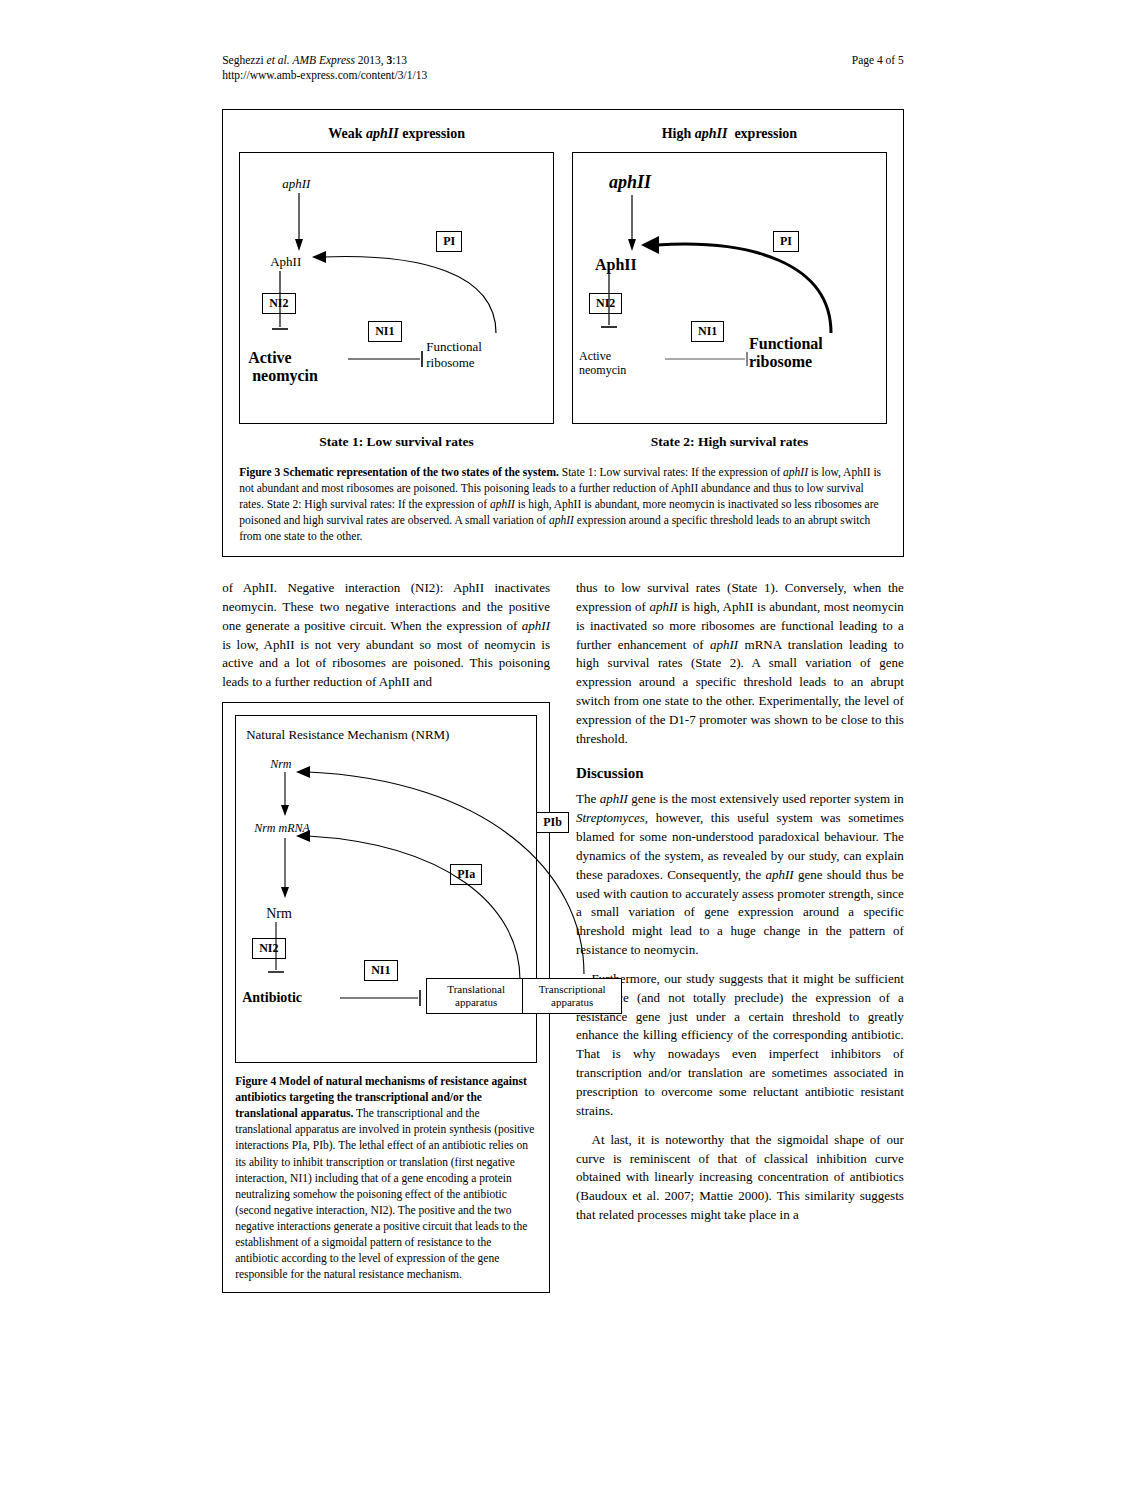Seghezzi et al. AMB Express 2013, 3:13
http://www.amb-express.com/content/3/1/13
Page 4 of 5
Weak aphII expression
aphII AphII PI NI2 Active
neomycin NI1 Functional
ribosome
State 1: Low survival rates
High aphII expression
aphII AphII PI NI2 Active
neomycin NI1 Functional
ribosome
State 2: High survival rates
Figure 3 Schematic representation of the two states of the system. State 1: Low survival rates: If the expression of aphII is low, AphII is not abundant and most ribosomes are poisoned. This poisoning leads to a further reduction of AphII abundance and thus to low survival rates. State 2: High survival rates: If the expression of aphII is high, AphII is abundant, more neomycin is inactivated so less ribosomes are poisoned and high survival rates are observed. A small variation of aphII expression around a specific threshold leads to an abrupt switch from one state to the other.
of AphII. Negative interaction (NI2): AphII inactivates neomycin. These two negative interactions and the positive one generate a positive circuit. When the expression of aphII is low, AphII is not very abundant so most of neomycin is active and a lot of ribosomes are poisoned. This poisoning leads to a further reduction of AphII and
Natural Resistance Mechanism (NRM)
Nrm Nrm mRNA Nrm PIb PIa NI2 Antibiotic NI1 Translational
apparatus Transcriptional
apparatus
Figure 4 Model of natural mechanisms of resistance against antibiotics targeting the transcriptional and/or the translational apparatus. The transcriptional and the translational apparatus are involved in protein synthesis (positive interactions PIa, PIb). The lethal effect of an antibiotic relies on its ability to inhibit transcription or translation (first negative interaction, NI1) including that of a gene encoding a protein neutralizing somehow the poisoning effect of the antibiotic (second negative interaction, NI2). The positive and the two negative interactions generate a positive circuit that leads to the establishment of a sigmoidal pattern of resistance to the antibiotic according to the level of expression of the gene responsible for the natural resistance mechanism.
thus to low survival rates (State 1). Conversely, when the expression of aphII is high, AphII is abundant, most neomycin is inactivated so more ribosomes are functional leading to a further enhancement of aphII mRNA translation leading to high survival rates (State 2). A small variation of gene expression around a specific threshold leads to an abrupt switch from one state to the other. Experimentally, the level of expression of the D1-7 promoter was shown to be close to this threshold.
Discussion
The aphII gene is the most extensively used reporter system in Streptomyces, however, this useful system was sometimes blamed for some non-understood paradoxical behaviour. The dynamics of the system, as revealed by our study, can explain these paradoxes. Consequently, the aphII gene should thus be used with caution to accurately assess promoter strength, since a small variation of gene expression around a specific threshold might lead to a huge change in the pattern of resistance to neomycin.
Furthermore, our study suggests that it might be sufficient to reduce (and not totally preclude) the expression of a resistance gene just under a certain threshold to greatly enhance the killing efficiency of the corresponding antibiotic. That is why nowadays even imperfect inhibitors of transcription and/or translation are sometimes associated in prescription to overcome some reluctant antibiotic resistant strains.
At last, it is noteworthy that the sigmoidal shape of our curve is reminiscent of that of classical inhibition curve obtained with linearly increasing concentration of antibiotics (Baudoux et al. 2007; Mattie 2000). This similarity suggests that related processes might take place in a